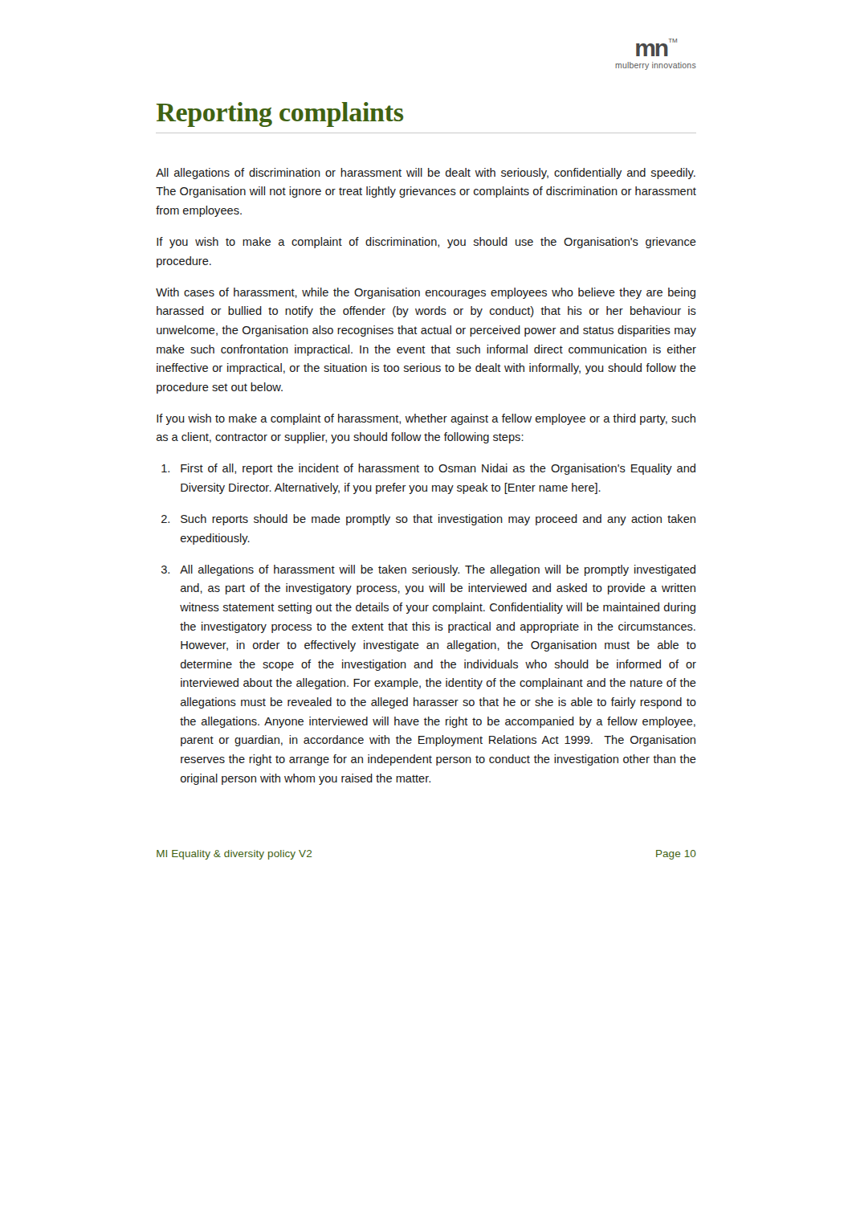mnTM
mulberry innovations
Reporting complaints
All allegations of discrimination or harassment will be dealt with seriously, confidentially and speedily. The Organisation will not ignore or treat lightly grievances or complaints of discrimination or harassment from employees.
If you wish to make a complaint of discrimination, you should use the Organisation's grievance procedure.
With cases of harassment, while the Organisation encourages employees who believe they are being harassed or bullied to notify the offender (by words or by conduct) that his or her behaviour is unwelcome, the Organisation also recognises that actual or perceived power and status disparities may make such confrontation impractical. In the event that such informal direct communication is either ineffective or impractical, or the situation is too serious to be dealt with informally, you should follow the procedure set out below.
If you wish to make a complaint of harassment, whether against a fellow employee or a third party, such as a client, contractor or supplier, you should follow the following steps:
First of all, report the incident of harassment to Osman Nidai as the Organisation's Equality and Diversity Director. Alternatively, if you prefer you may speak to [Enter name here].
Such reports should be made promptly so that investigation may proceed and any action taken expeditiously.
All allegations of harassment will be taken seriously. The allegation will be promptly investigated and, as part of the investigatory process, you will be interviewed and asked to provide a written witness statement setting out the details of your complaint. Confidentiality will be maintained during the investigatory process to the extent that this is practical and appropriate in the circumstances. However, in order to effectively investigate an allegation, the Organisation must be able to determine the scope of the investigation and the individuals who should be informed of or interviewed about the allegation. For example, the identity of the complainant and the nature of the allegations must be revealed to the alleged harasser so that he or she is able to fairly respond to the allegations. Anyone interviewed will have the right to be accompanied by a fellow employee, parent or guardian, in accordance with the Employment Relations Act 1999. The Organisation reserves the right to arrange for an independent person to conduct the investigation other than the original person with whom you raised the matter.
MI Equality & diversity policy V2
Page 10